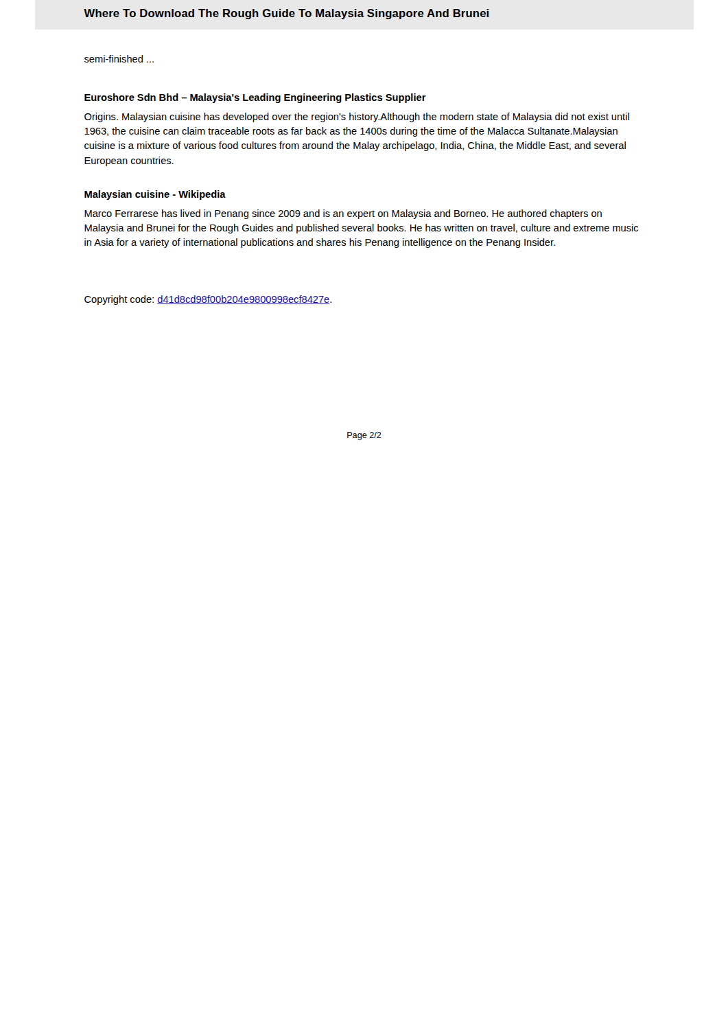Where To Download The Rough Guide To Malaysia Singapore And Brunei
semi-finished ...
Euroshore Sdn Bhd – Malaysia's Leading Engineering Plastics Supplier
Origins. Malaysian cuisine has developed over the region's history.Although the modern state of Malaysia did not exist until 1963, the cuisine can claim traceable roots as far back as the 1400s during the time of the Malacca Sultanate.Malaysian cuisine is a mixture of various food cultures from around the Malay archipelago, India, China, the Middle East, and several European countries.
Malaysian cuisine - Wikipedia
Marco Ferrarese has lived in Penang since 2009 and is an expert on Malaysia and Borneo. He authored chapters on Malaysia and Brunei for the Rough Guides and published several books. He has written on travel, culture and extreme music in Asia for a variety of international publications and shares his Penang intelligence on the Penang Insider.
Copyright code: d41d8cd98f00b204e9800998ecf8427e.
Page 2/2